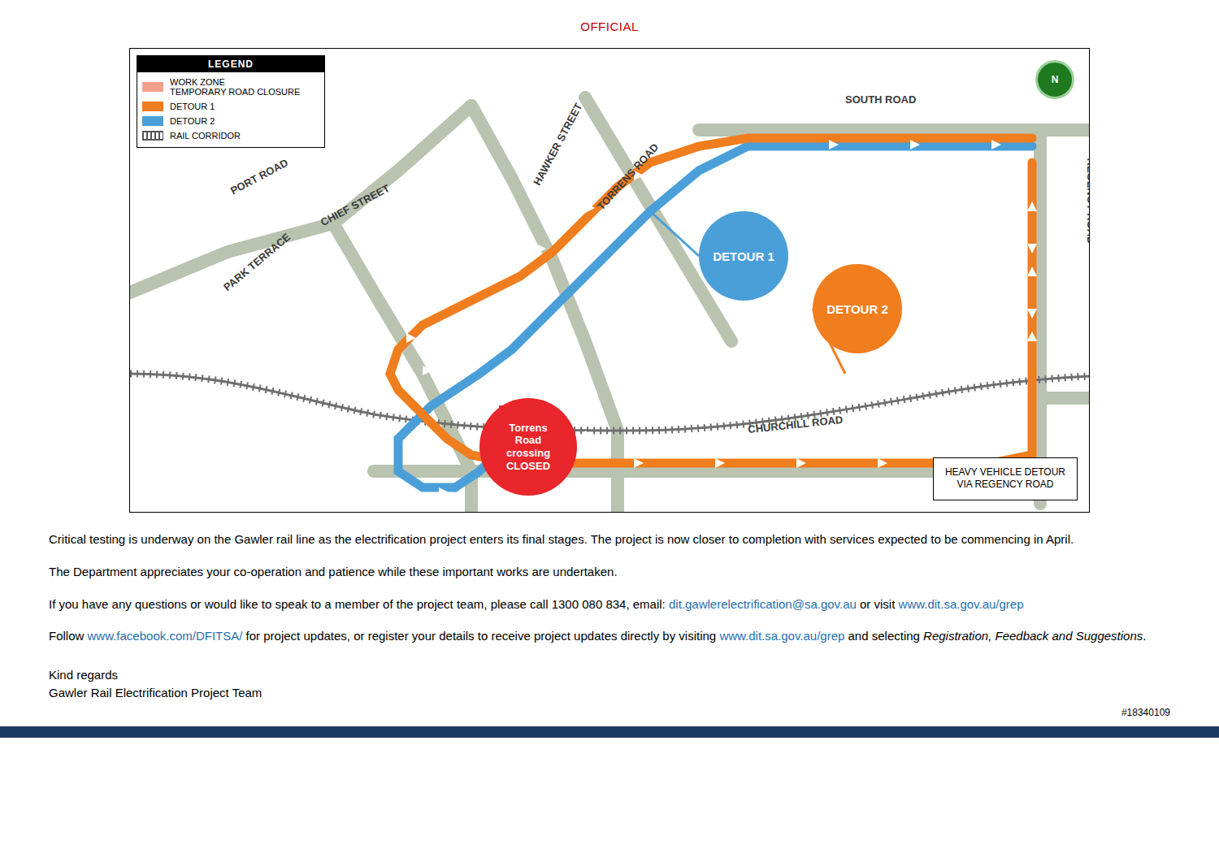OFFICIAL
LEGEND
WORK ZONE
TEMPORARY ROAD CLOSURE
DETOUR 1
DETOUR 2
RAIL CORRIDOR
N
DETOUR 1
DETOUR 2
Torrens
Road
crossing
CLOSED
HEAVY VEHICLE DETOUR
VIA REGENCY ROAD
PORT ROAD CHIEF STREET PARK TERRACE HAWKER STREET TORRENS ROAD SOUTH ROAD REGENCY ROAD CHURCHILL ROAD
Critical testing is underway on the Gawler rail line as the electrification project enters its final stages. The project is now closer to completion with services expected to be commencing in April.
The Department appreciates your co-operation and patience while these important works are undertaken.
If you have any questions or would like to speak to a member of the project team, please call 1300 080 834, email: dit.gawlerelectrification@sa.gov.au or visit www.dit.sa.gov.au/grep
Follow www.facebook.com/DFITSA/ for project updates, or register your details to receive project updates directly by visiting www.dit.sa.gov.au/grep and selecting Registration, Feedback and Suggestions.
Kind regards
Gawler Rail Electrification Project Team
#18340109